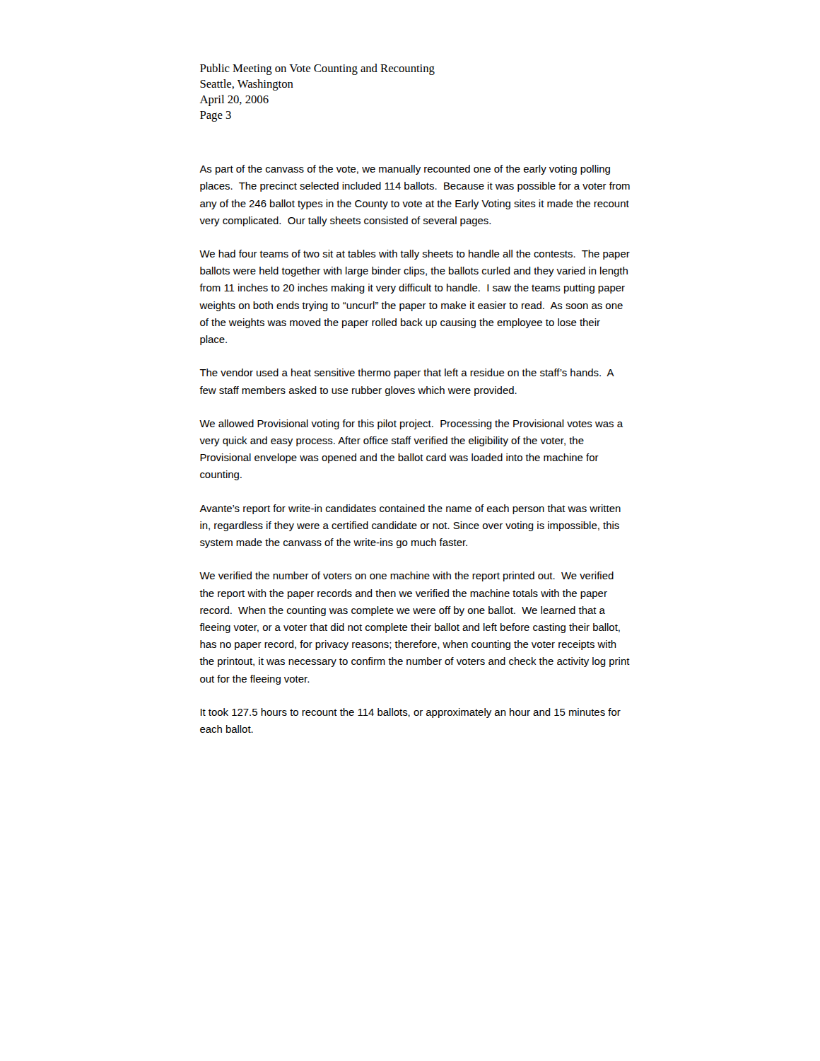Public Meeting on Vote Counting and Recounting
Seattle, Washington
April 20, 2006
Page 3
As part of the canvass of the vote, we manually recounted one of the early voting polling places. The precinct selected included 114 ballots. Because it was possible for a voter from any of the 246 ballot types in the County to vote at the Early Voting sites it made the recount very complicated. Our tally sheets consisted of several pages.
We had four teams of two sit at tables with tally sheets to handle all the contests. The paper ballots were held together with large binder clips, the ballots curled and they varied in length from 11 inches to 20 inches making it very difficult to handle. I saw the teams putting paper weights on both ends trying to “uncurl” the paper to make it easier to read. As soon as one of the weights was moved the paper rolled back up causing the employee to lose their place.
The vendor used a heat sensitive thermo paper that left a residue on the staff’s hands. A few staff members asked to use rubber gloves which were provided.
We allowed Provisional voting for this pilot project. Processing the Provisional votes was a very quick and easy process. After office staff verified the eligibility of the voter, the Provisional envelope was opened and the ballot card was loaded into the machine for counting.
Avante’s report for write-in candidates contained the name of each person that was written in, regardless if they were a certified candidate or not. Since over voting is impossible, this system made the canvass of the write-ins go much faster.
We verified the number of voters on one machine with the report printed out. We verified the report with the paper records and then we verified the machine totals with the paper record. When the counting was complete we were off by one ballot. We learned that a fleeing voter, or a voter that did not complete their ballot and left before casting their ballot, has no paper record, for privacy reasons; therefore, when counting the voter receipts with the printout, it was necessary to confirm the number of voters and check the activity log print out for the fleeing voter.
It took 127.5 hours to recount the 114 ballots, or approximately an hour and 15 minutes for each ballot.